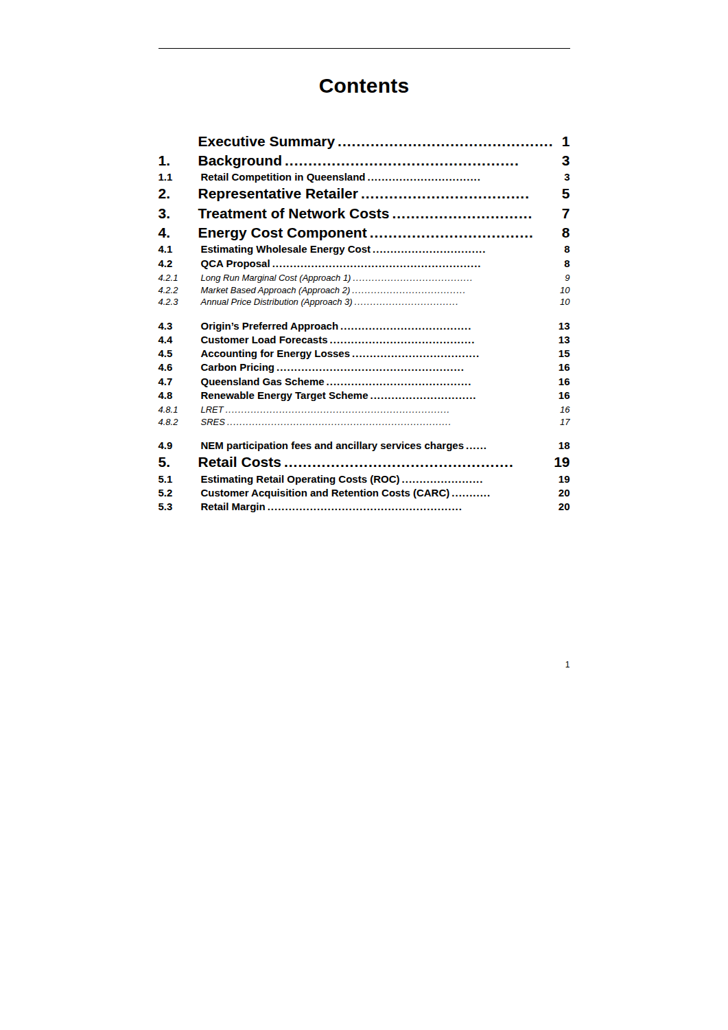Contents
Executive Summary ............................................... 1
1. Background .................................................. 3
1.1 Retail Competition in Queensland ................................ 3
2. Representative Retailer .................................... 5
3. Treatment of Network Costs .............................. 7
4. Energy Cost Component ................................... 8
4.1 Estimating Wholesale Energy Cost ................................ 8
4.2 QCA Proposal ........................................................... 8
4.2.1 Long Run Marginal Cost (Approach 1) ...................................... 9
4.2.2 Market Based Approach (Approach 2) .................................... 10
4.2.3 Annual Price Distribution (Approach 3) ................................. 10
4.3 Origin’s Preferred Approach ..................................... 13
4.4 Customer Load Forecasts ......................................... 13
4.5 Accounting for Energy Losses .................................... 15
4.6 Carbon Pricing ..................................................... 16
4.7 Queensland Gas Scheme ......................................... 16
4.8 Renewable Energy Target Scheme .............................. 16
4.8.1 LRET ....................................................................... 16
4.8.2 SRES ....................................................................... 17
4.9 NEM participation fees and ancillary services charges ...... 18
5. Retail Costs ................................................. 19
5.1 Estimating Retail Operating Costs (ROC) ....................... 19
5.2 Customer Acquisition and Retention Costs (CARC) ........... 20
5.3 Retail Margin ....................................................... 20
1